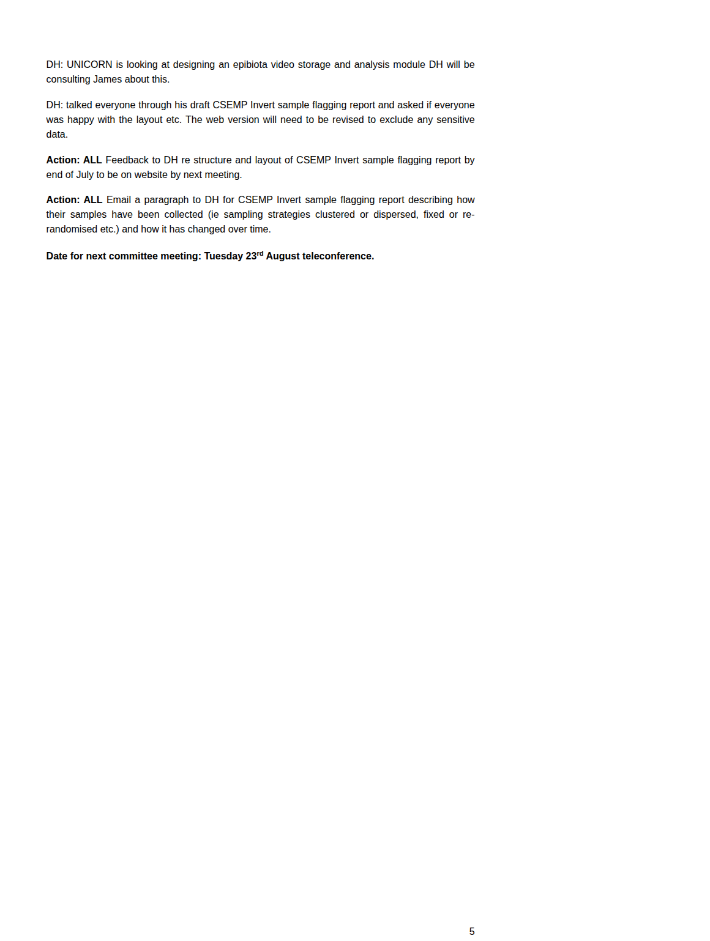DH: UNICORN is looking at designing an epibiota video storage and analysis module DH will be consulting James about this.
DH: talked everyone through his draft CSEMP Invert sample flagging report and asked if everyone was happy with the layout etc. The web version will need to be revised to exclude any sensitive data.
Action: ALL Feedback to DH re structure and layout of CSEMP Invert sample flagging report by end of July to be on website by next meeting.
Action: ALL Email a paragraph to DH for CSEMP Invert sample flagging report describing how their samples have been collected (ie sampling strategies clustered or dispersed, fixed or re-randomised etc.) and how it has changed over time.
Date for next committee meeting: Tuesday 23rd August teleconference.
5